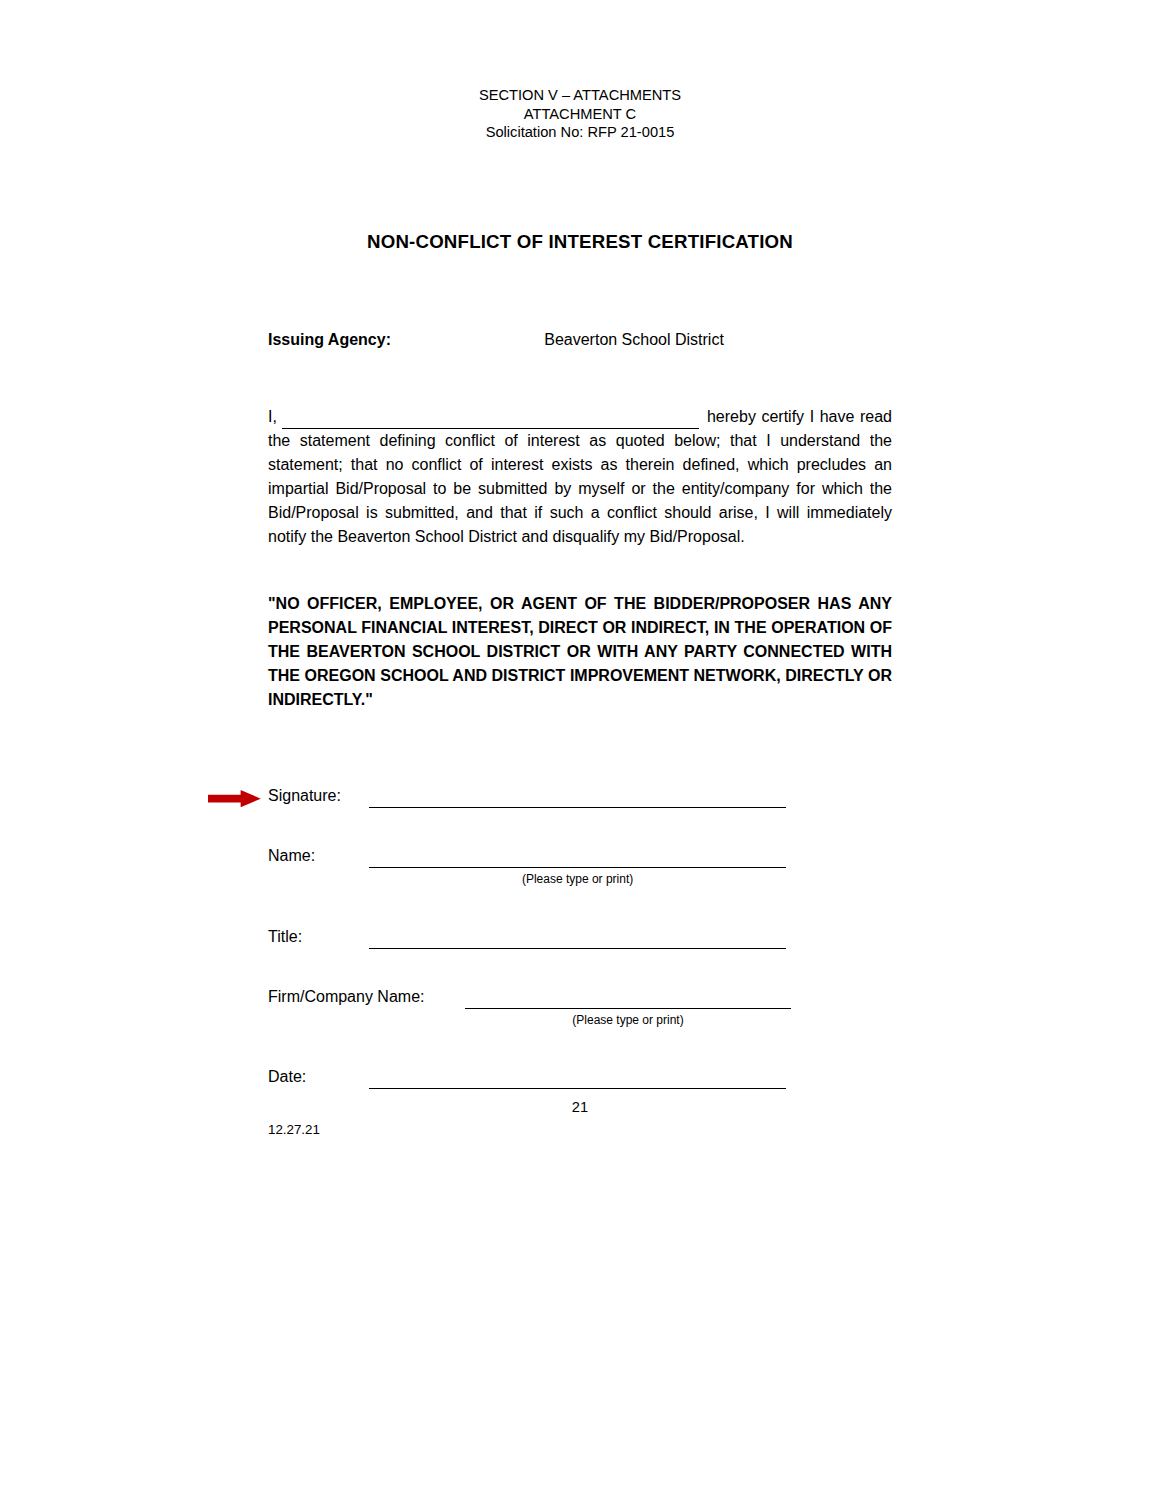SECTION V – ATTACHMENTS
ATTACHMENT C
Solicitation No: RFP 21-0015
NON-CONFLICT OF INTEREST CERTIFICATION
Issuing Agency: Beaverton School District
I, hereby certify I have read the statement defining conflict of interest as quoted below; that I understand the statement; that no conflict of interest exists as therein defined, which precludes an impartial Bid/Proposal to be submitted by myself or the entity/company for which the Bid/Proposal is submitted, and that if such a conflict should arise, I will immediately notify the Beaverton School District and disqualify my Bid/Proposal.
"NO OFFICER, EMPLOYEE, OR AGENT OF THE BIDDER/PROPOSER HAS ANY PERSONAL FINANCIAL INTEREST, DIRECT OR INDIRECT, IN THE OPERATION OF THE BEAVERTON SCHOOL DISTRICT OR WITH ANY PARTY CONNECTED WITH THE OREGON SCHOOL AND DISTRICT IMPROVEMENT NETWORK, DIRECTLY OR INDIRECTLY."
Signature:
Name: (Please type or print)
Title:
Firm/Company Name: (Please type or print)
Date:
21
12.27.21